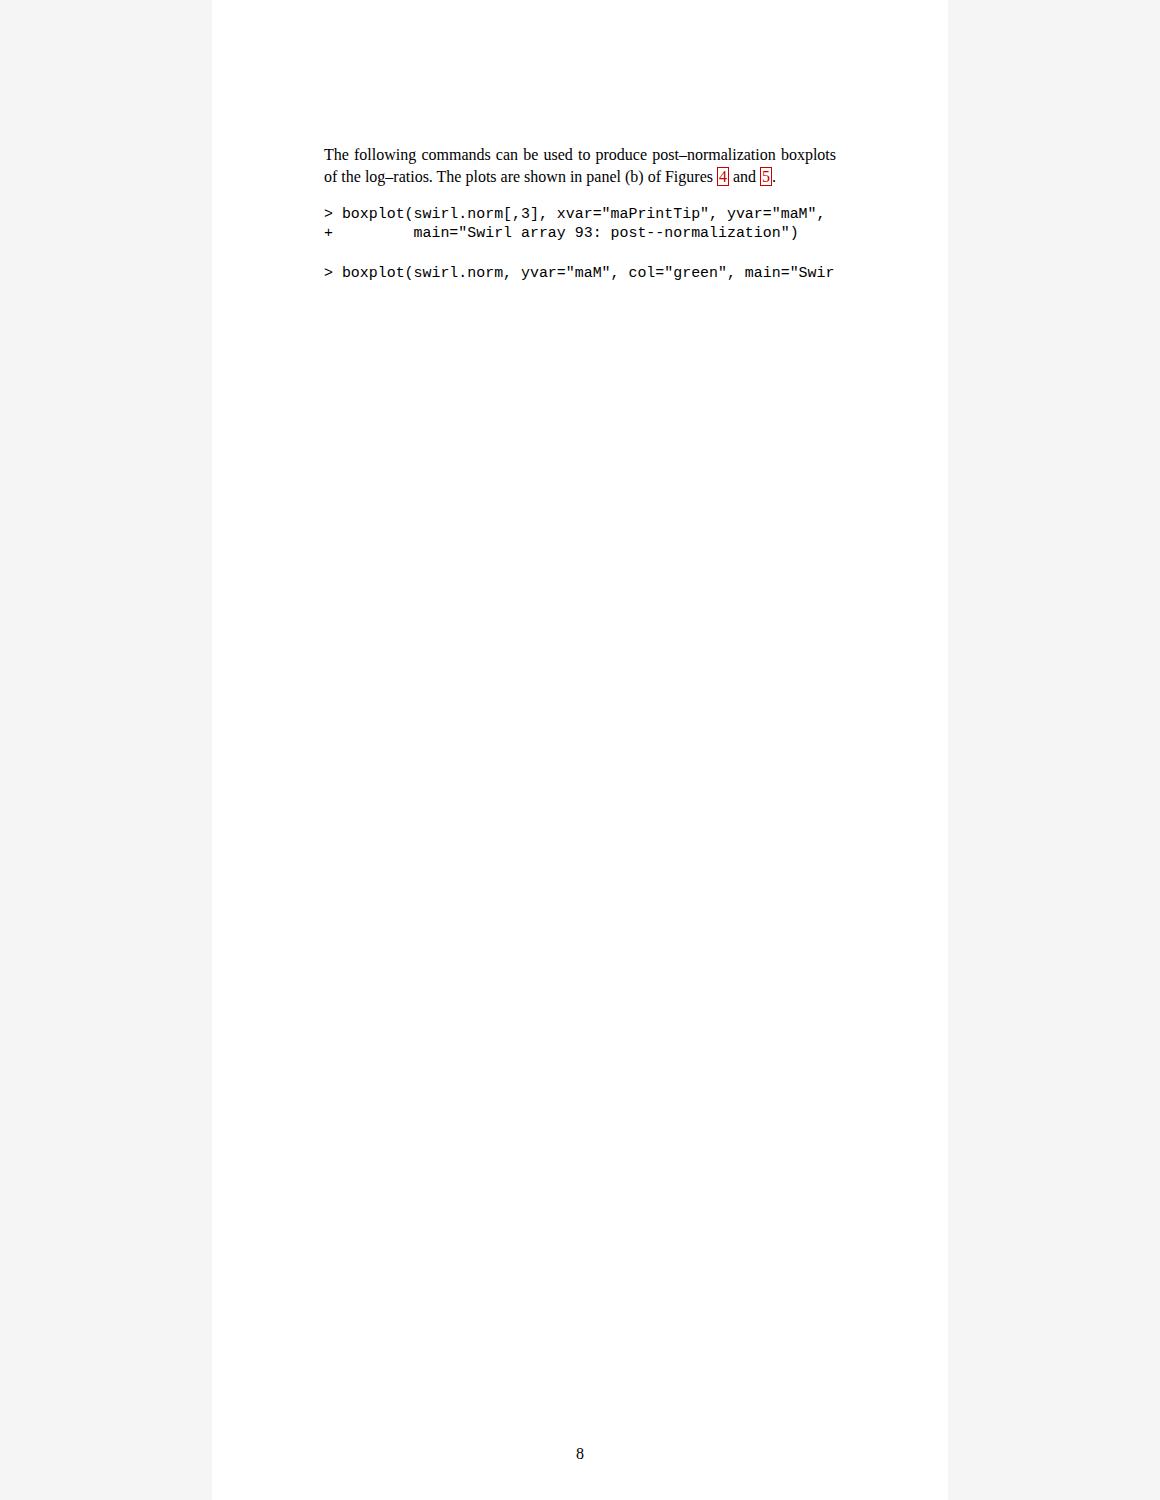The following commands can be used to produce post–normalization boxplots of the log–ratios. The plots are shown in panel (b) of Figures 4 and 5.
> boxplot(swirl.norm[,3], xvar="maPrintTip", yvar="maM",
+         main="Swirl array 93: post--normalization")
> boxplot(swirl.norm, yvar="maM", col="green", main="Swirl arrays: post--normalization")
8